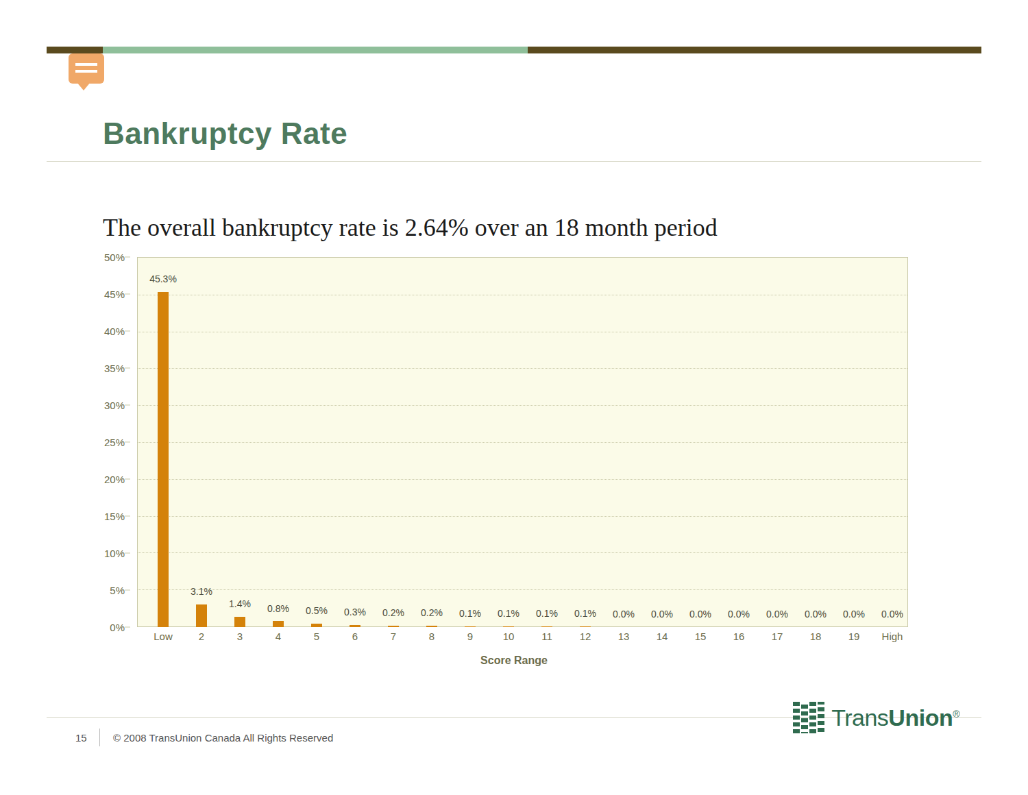Bankruptcy Rate
The overall bankruptcy rate is 2.64% over an 18 month period
50%
45%
40%
35%
30%
25%
20%
15%
10%
5%
0%
45.3%
3.1%
1.4%
0.8%
0.5%
0.3%
0.2%
0.2%
0.1%
0.1%
0.1%
0.1%
0.0%
0.0%
0.0%
0.0%
0.0%
0.0%
0.0%
0.0%
Low
2
3
4
5
6
7
8
9
10
11
12
13
14
15
16
17
18
19
High
Score Range
15
© 2008 TransUnion Canada All Rights Reserved
TransUnion®